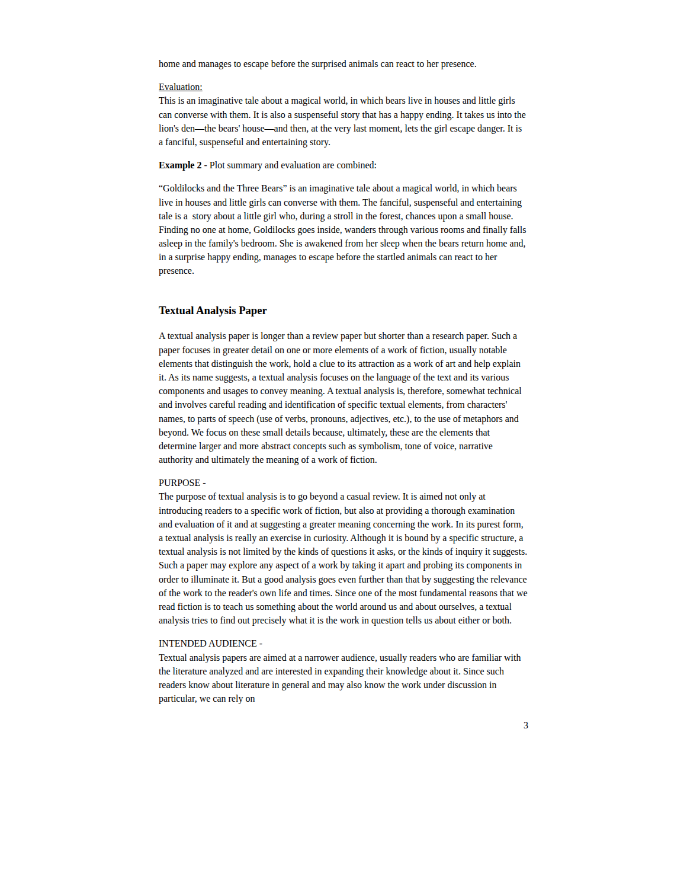home and manages to escape before the surprised animals can react to her presence.
Evaluation:
This is an imaginative tale about a magical world, in which bears live in houses and little girls can converse with them. It is also a suspenseful story that has a happy ending. It takes us into the lion's den—the bears' house—and then, at the very last moment, lets the girl escape danger. It is a fanciful, suspenseful and entertaining story.
Example 2 - Plot summary and evaluation are combined:
“Goldilocks and the Three Bears” is an imaginative tale about a magical world, in which bears live in houses and little girls can converse with them. The fanciful, suspenseful and entertaining tale is a story about a little girl who, during a stroll in the forest, chances upon a small house. Finding no one at home, Goldilocks goes inside, wanders through various rooms and finally falls asleep in the family's bedroom. She is awakened from her sleep when the bears return home and, in a surprise happy ending, manages to escape before the startled animals can react to her presence.
Textual Analysis Paper
A textual analysis paper is longer than a review paper but shorter than a research paper. Such a paper focuses in greater detail on one or more elements of a work of fiction, usually notable elements that distinguish the work, hold a clue to its attraction as a work of art and help explain it. As its name suggests, a textual analysis focuses on the language of the text and its various components and usages to convey meaning. A textual analysis is, therefore, somewhat technical and involves careful reading and identification of specific textual elements, from characters' names, to parts of speech (use of verbs, pronouns, adjectives, etc.), to the use of metaphors and beyond. We focus on these small details because, ultimately, these are the elements that determine larger and more abstract concepts such as symbolism, tone of voice, narrative authority and ultimately the meaning of a work of fiction.
PURPOSE -
The purpose of textual analysis is to go beyond a casual review. It is aimed not only at introducing readers to a specific work of fiction, but also at providing a thorough examination and evaluation of it and at suggesting a greater meaning concerning the work. In its purest form, a textual analysis is really an exercise in curiosity. Although it is bound by a specific structure, a textual analysis is not limited by the kinds of questions it asks, or the kinds of inquiry it suggests. Such a paper may explore any aspect of a work by taking it apart and probing its components in order to illuminate it. But a good analysis goes even further than that by suggesting the relevance of the work to the reader's own life and times. Since one of the most fundamental reasons that we read fiction is to teach us something about the world around us and about ourselves, a textual analysis tries to find out precisely what it is the work in question tells us about either or both.
INTENDED AUDIENCE -
Textual analysis papers are aimed at a narrower audience, usually readers who are familiar with the literature analyzed and are interested in expanding their knowledge about it. Since such readers know about literature in general and may also know the work under discussion in particular, we can rely on
3